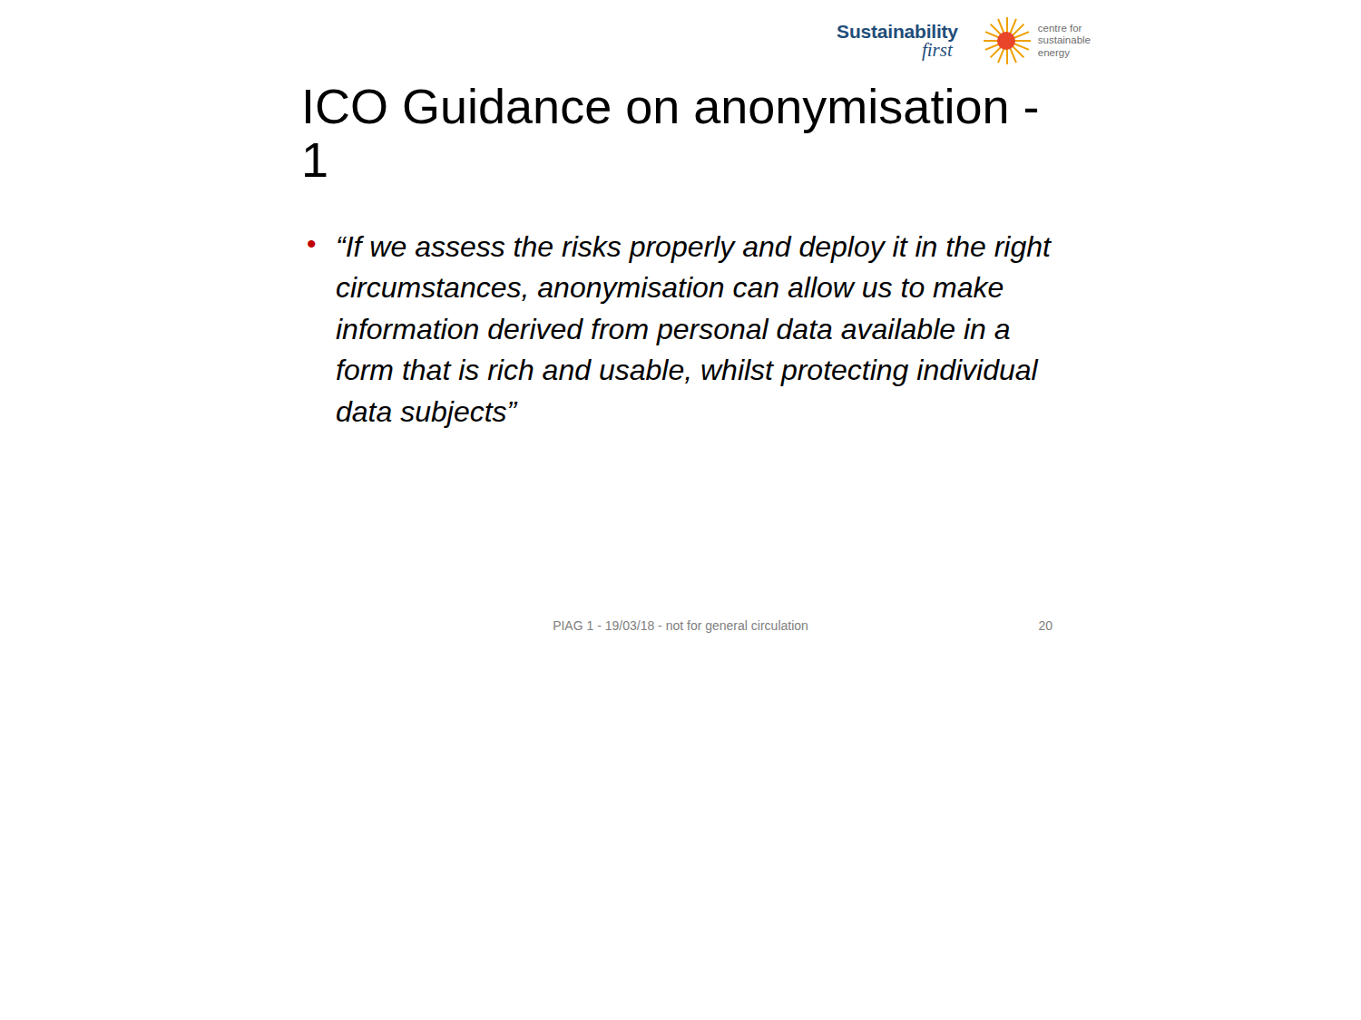Sustainability
first
centre for
sustainable
energy
ICO Guidance on anonymisation - 1
“If we assess the risks properly and deploy it in the right circumstances, anonymisation can allow us to make information derived from personal data available in a form that is rich and usable, whilst protecting individual data subjects”
PIAG 1 - 19/03/18 - not for general circulation
20